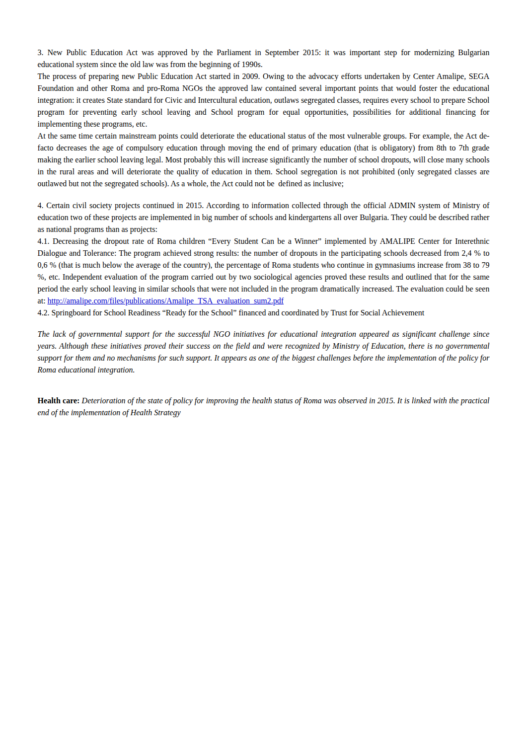3. New Public Education Act was approved by the Parliament in September 2015: it was important step for modernizing Bulgarian educational system since the old law was from the beginning of 1990s.
The process of preparing new Public Education Act started in 2009. Owing to the advocacy efforts undertaken by Center Amalipe, SEGA Foundation and other Roma and pro-Roma NGOs the approved law contained several important points that would foster the educational integration: it creates State standard for Civic and Intercultural education, outlaws segregated classes, requires every school to prepare School program for preventing early school leaving and School program for equal opportunities, possibilities for additional financing for implementing these programs, etc.
At the same time certain mainstream points could deteriorate the educational status of the most vulnerable groups. For example, the Act de-facto decreases the age of compulsory education through moving the end of primary education (that is obligatory) from 8th to 7th grade making the earlier school leaving legal. Most probably this will increase significantly the number of school dropouts, will close many schools in the rural areas and will deteriorate the quality of education in them. School segregation is not prohibited (only segregated classes are outlawed but not the segregated schools). As a whole, the Act could not be defined as inclusive;
4. Certain civil society projects continued in 2015. According to information collected through the official ADMIN system of Ministry of education two of these projects are implemented in big number of schools and kindergartens all over Bulgaria. They could be described rather as national programs than as projects:
4.1. Decreasing the dropout rate of Roma children “Every Student Can be a Winner” implemented by AMALIPE Center for Interethnic Dialogue and Tolerance: The program achieved strong results: the number of dropouts in the participating schools decreased from 2,4 % to 0,6 % (that is much below the average of the country), the percentage of Roma students who continue in gymnasiums increase from 38 to 79 %, etc. Independent evaluation of the program carried out by two sociological agencies proved these results and outlined that for the same period the early school leaving in similar schools that were not included in the program dramatically increased. The evaluation could be seen at: http://amalipe.com/files/publications/Amalipe_TSA_evaluation_sum2.pdf
4.2. Springboard for School Readiness “Ready for the School” financed and coordinated by Trust for Social Achievement
The lack of governmental support for the successful NGO initiatives for educational integration appeared as significant challenge since years. Although these initiatives proved their success on the field and were recognized by Ministry of Education, there is no governmental support for them and no mechanisms for such support. It appears as one of the biggest challenges before the implementation of the policy for Roma educational integration.
Health care: Deterioration of the state of policy for improving the health status of Roma was observed in 2015. It is linked with the practical end of the implementation of Health Strategy